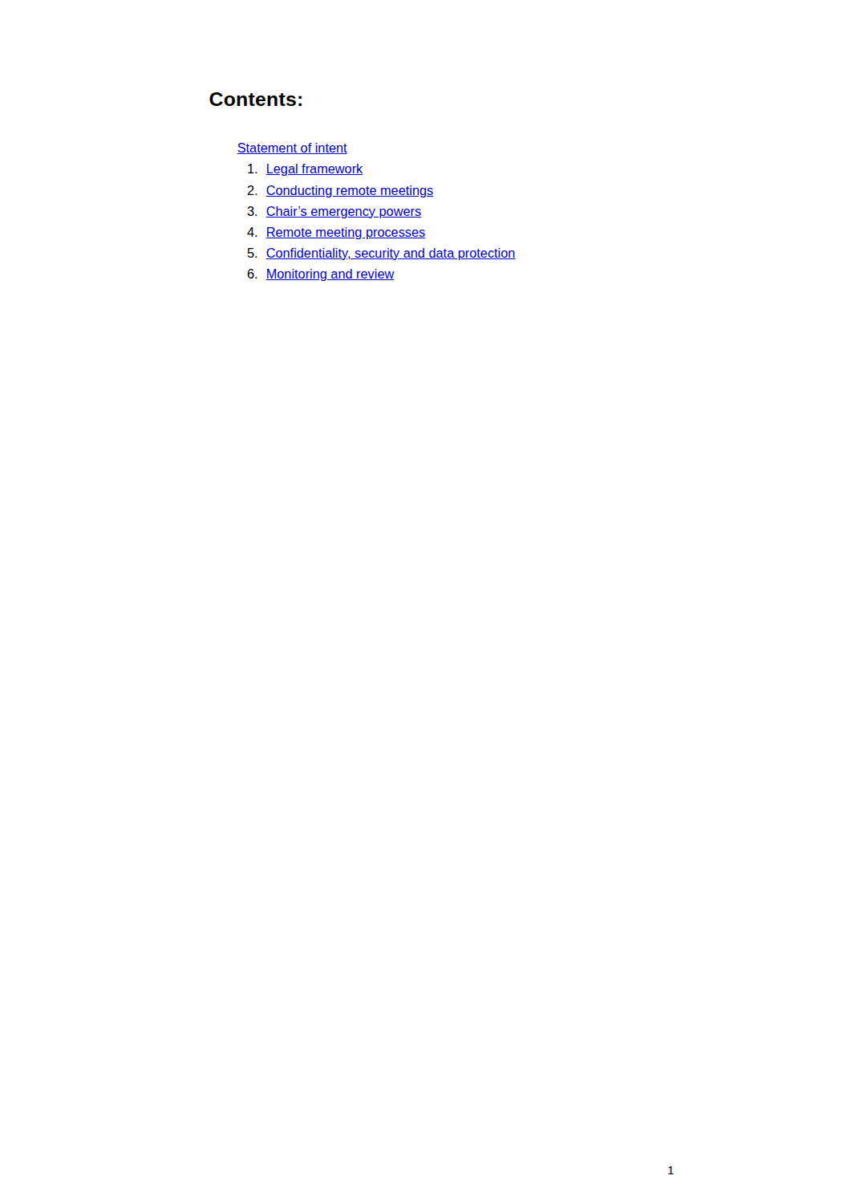Contents:
Statement of intent
Legal framework
Conducting remote meetings
Chair’s emergency powers
Remote meeting processes
Confidentiality, security and data protection
Monitoring and review
1